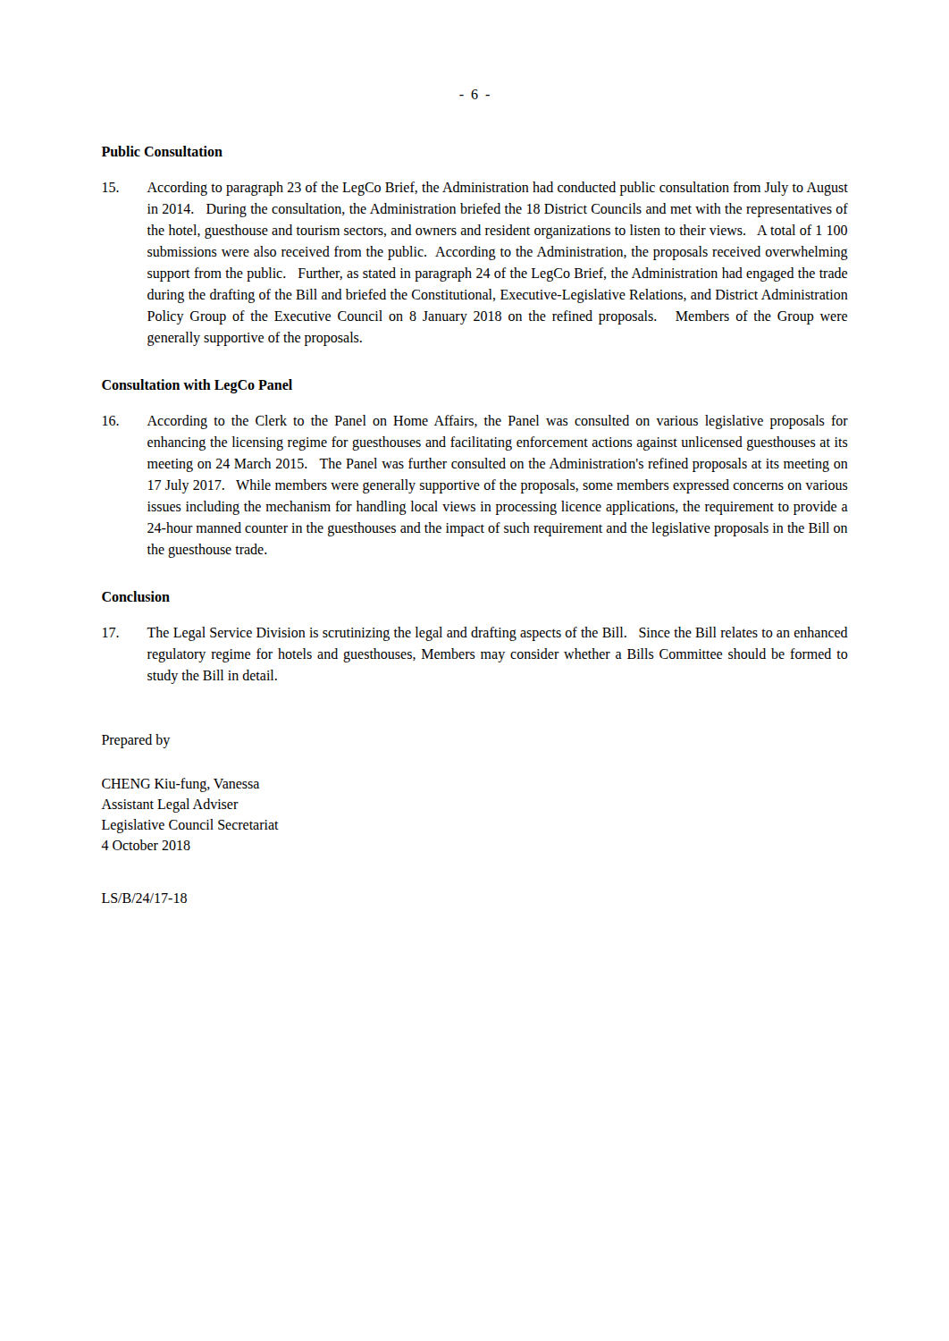- 6 -
Public Consultation
15.
According to paragraph 23 of the LegCo Brief, the Administration had conducted public consultation from July to August in 2014. During the consultation, the Administration briefed the 18 District Councils and met with the representatives of the hotel, guesthouse and tourism sectors, and owners and resident organizations to listen to their views. A total of 1 100 submissions were also received from the public. According to the Administration, the proposals received overwhelming support from the public. Further, as stated in paragraph 24 of the LegCo Brief, the Administration had engaged the trade during the drafting of the Bill and briefed the Constitutional, Executive-Legislative Relations, and District Administration Policy Group of the Executive Council on 8 January 2018 on the refined proposals. Members of the Group were generally supportive of the proposals.
Consultation with LegCo Panel
16.
According to the Clerk to the Panel on Home Affairs, the Panel was consulted on various legislative proposals for enhancing the licensing regime for guesthouses and facilitating enforcement actions against unlicensed guesthouses at its meeting on 24 March 2015. The Panel was further consulted on the Administration's refined proposals at its meeting on 17 July 2017. While members were generally supportive of the proposals, some members expressed concerns on various issues including the mechanism for handling local views in processing licence applications, the requirement to provide a 24-hour manned counter in the guesthouses and the impact of such requirement and the legislative proposals in the Bill on the guesthouse trade.
Conclusion
17.
The Legal Service Division is scrutinizing the legal and drafting aspects of the Bill. Since the Bill relates to an enhanced regulatory regime for hotels and guesthouses, Members may consider whether a Bills Committee should be formed to study the Bill in detail.
Prepared by
CHENG Kiu-fung, Vanessa
Assistant Legal Adviser
Legislative Council Secretariat
4 October 2018
LS/B/24/17-18